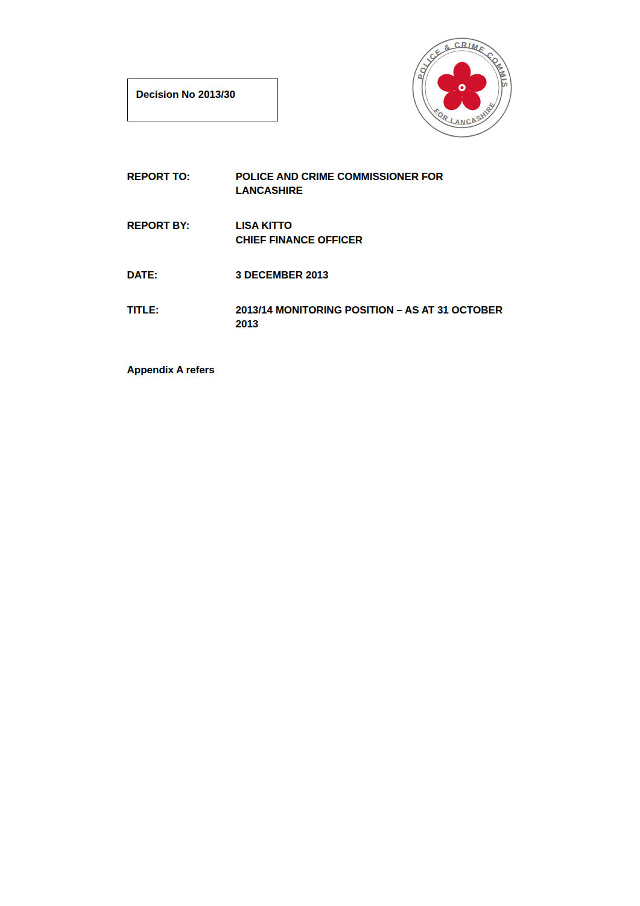POLICE & CRIME COMMISSIONER FOR LANCASHIRE
Decision No 2013/30
| REPORT TO: | POLICE AND CRIME COMMISSIONER FOR LANCASHIRE |
| REPORT BY: | LISA KITTO CHIEF FINANCE OFFICER |
| DATE: | 3 DECEMBER 2013 |
| TITLE: | 2013/14 MONITORING POSITION – AS AT 31 OCTOBER 2013 |
Appendix A refers